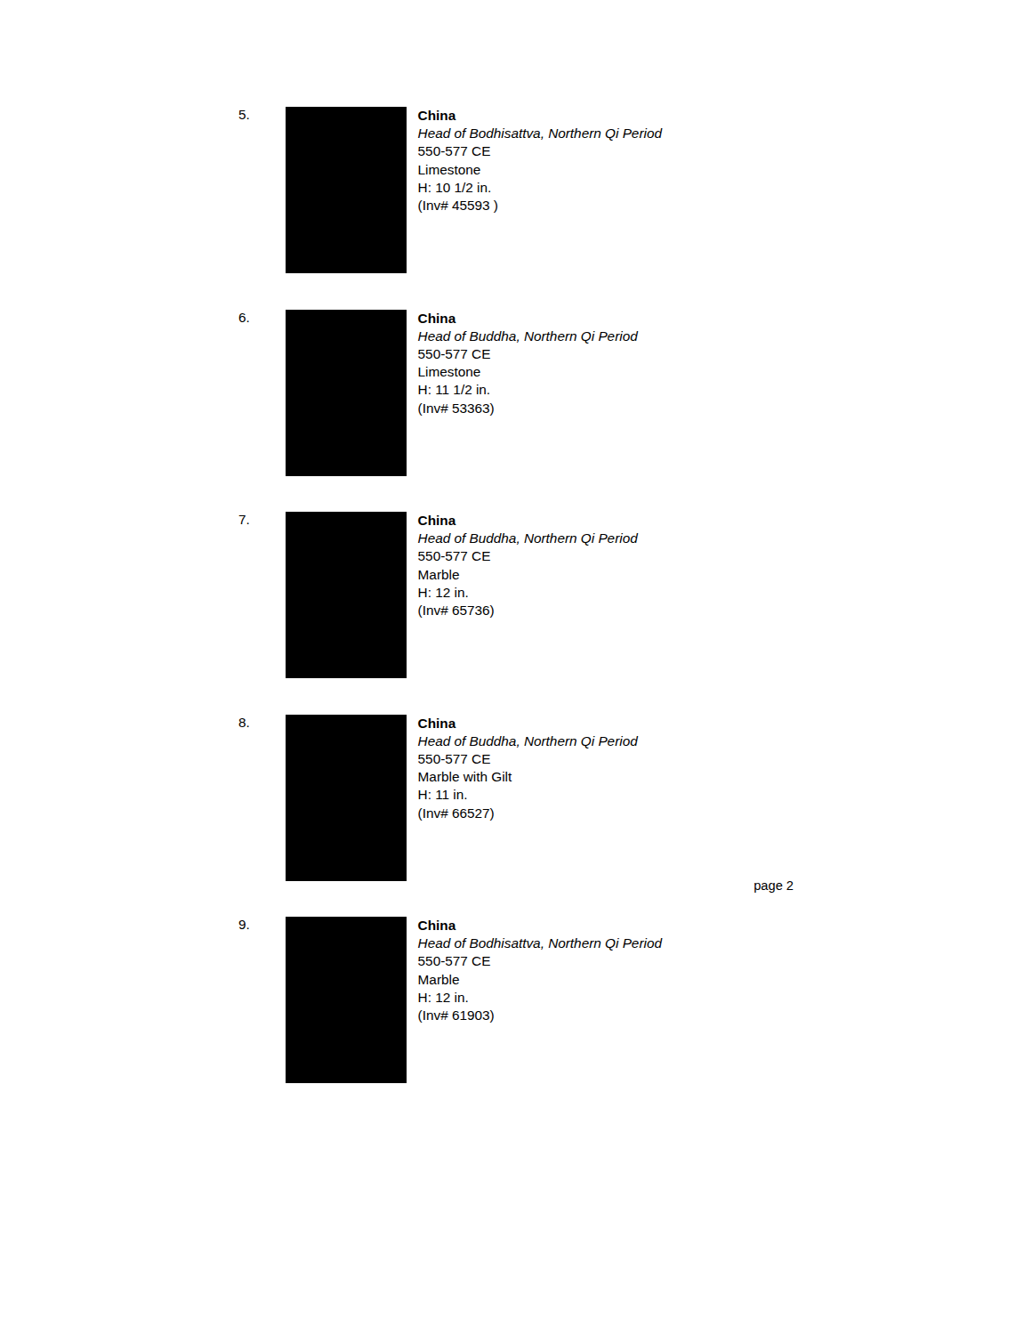| 5. | | China Head of Bodhisattva, Northern Qi Period 550-577 CE Limestone H: 10 1/2 in. (Inv# 45593 ) |
| 6. | | China Head of Buddha, Northern Qi Period 550-577 CE Limestone H: 11 1/2 in. (Inv# 53363) |
| 7. | | China Head of Buddha, Northern Qi Period 550-577 CE Marble H: 12 in. (Inv# 65736) |
| 8. | | China Head of Buddha, Northern Qi Period 550-577 CE Marble with Gilt H: 11 in. (Inv# 66527) |
| 9. | | China Head of Bodhisattva, Northern Qi Period 550-577 CE Marble H: 12 in. (Inv# 61903) |
page 2